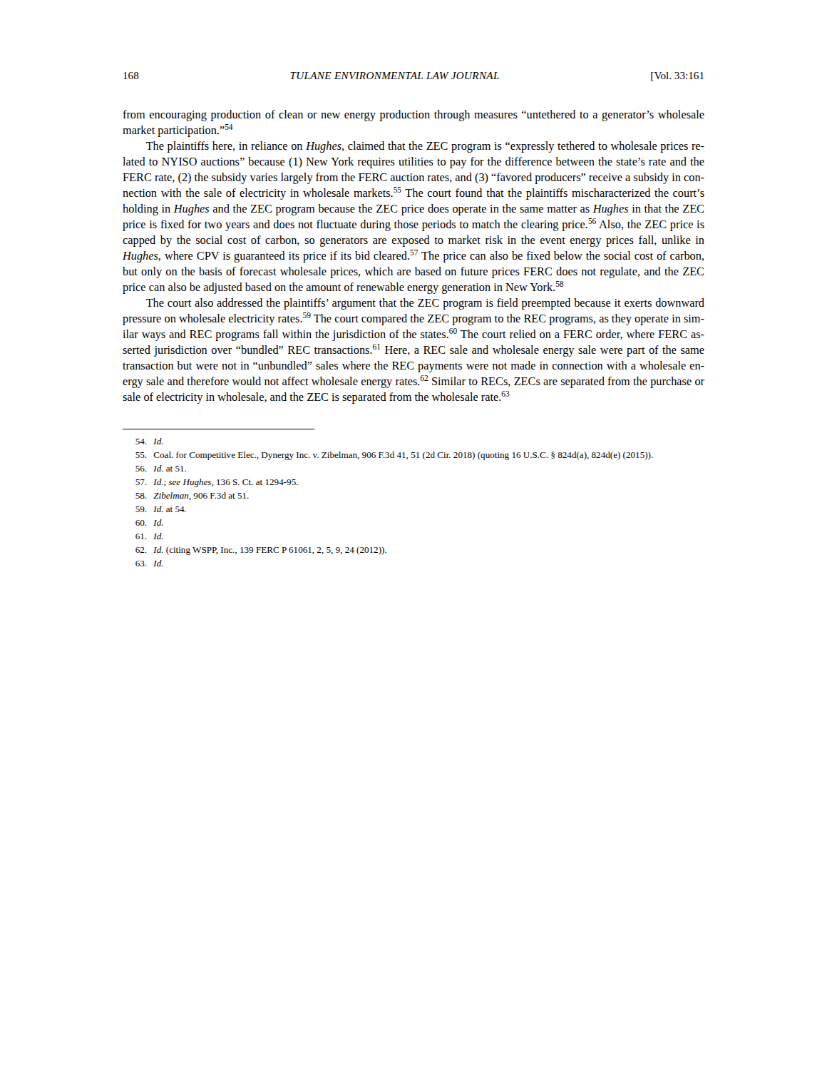168 TULANE ENVIRONMENTAL LAW JOURNAL [Vol. 33:161
from encouraging production of clean or new energy production through measures “untethered to a generator’s wholesale market participation.”54
The plaintiffs here, in reliance on Hughes, claimed that the ZEC program is “expressly tethered to wholesale prices related to NYISO auctions” because (1) New York requires utilities to pay for the difference between the state’s rate and the FERC rate, (2) the subsidy varies largely from the FERC auction rates, and (3) “favored producers” receive a subsidy in connection with the sale of electricity in wholesale markets.55 The court found that the plaintiffs mischaracterized the court’s holding in Hughes and the ZEC program because the ZEC price does operate in the same matter as Hughes in that the ZEC price is fixed for two years and does not fluctuate during those periods to match the clearing price.56 Also, the ZEC price is capped by the social cost of carbon, so generators are exposed to market risk in the event energy prices fall, unlike in Hughes, where CPV is guaranteed its price if its bid cleared.57 The price can also be fixed below the social cost of carbon, but only on the basis of forecast wholesale prices, which are based on future prices FERC does not regulate, and the ZEC price can also be adjusted based on the amount of renewable energy generation in New York.58
The court also addressed the plaintiffs’ argument that the ZEC program is field preempted because it exerts downward pressure on wholesale electricity rates.59 The court compared the ZEC program to the REC programs, as they operate in similar ways and REC programs fall within the jurisdiction of the states.60 The court relied on a FERC order, where FERC asserted jurisdiction over “bundled” REC transactions.61 Here, a REC sale and wholesale energy sale were part of the same transaction but were not in “unbundled” sales where the REC payments were not made in connection with a wholesale energy sale and therefore would not affect wholesale energy rates.62 Similar to RECs, ZECs are separated from the purchase or sale of electricity in wholesale, and the ZEC is separated from the wholesale rate.63
54. Id.
55. Coal. for Competitive Elec., Dynergy Inc. v. Zibelman, 906 F.3d 41, 51 (2d Cir. 2018) (quoting 16 U.S.C. § 824d(a), 824d(e) (2015)).
56. Id. at 51.
57. Id.; see Hughes, 136 S. Ct. at 1294-95.
58. Zibelman, 906 F.3d at 51.
59. Id. at 54.
60. Id.
61. Id.
62. Id. (citing WSPP, Inc., 139 FERC P 61061, 2, 5, 9, 24 (2012)).
63. Id.